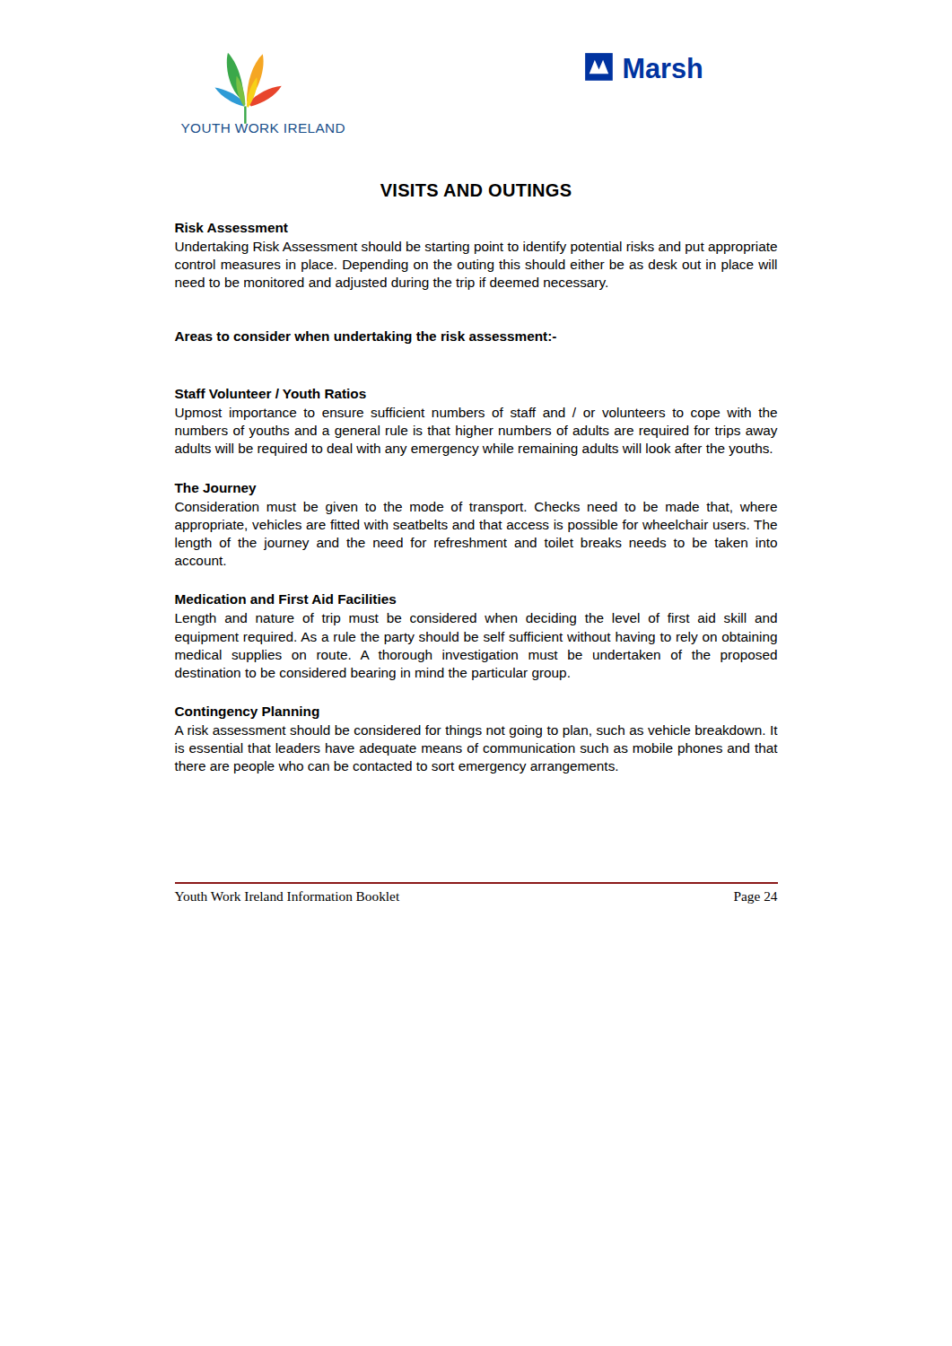YOUTH WORK IRELAND
Marsh
VISITS AND OUTINGS
Risk Assessment
Undertaking Risk Assessment should be starting point to identify potential risks and put appropriate control measures in place. Depending on the outing this should either be as desk out in place will need to be monitored and adjusted during the trip if deemed necessary.
Areas to consider when undertaking the risk assessment:-
Staff Volunteer / Youth Ratios
Upmost importance to ensure sufficient numbers of staff and / or volunteers to cope with the numbers of youths and a general rule is that higher numbers of adults are required for trips away adults will be required to deal with any emergency while remaining adults will look after the youths.
The Journey
Consideration must be given to the mode of transport. Checks need to be made that, where appropriate, vehicles are fitted with seatbelts and that access is possible for wheelchair users. The length of the journey and the need for refreshment and toilet breaks needs to be taken into account.
Medication and First Aid Facilities
Length and nature of trip must be considered when deciding the level of first aid skill and equipment required. As a rule the party should be self sufficient without having to rely on obtaining medical supplies on route. A thorough investigation must be undertaken of the proposed destination to be considered bearing in mind the particular group.
Contingency Planning
A risk assessment should be considered for things not going to plan, such as vehicle breakdown. It is essential that leaders have adequate means of communication such as mobile phones and that there are people who can be contacted to sort emergency arrangements.
Youth Work Ireland Information Booklet Page 24